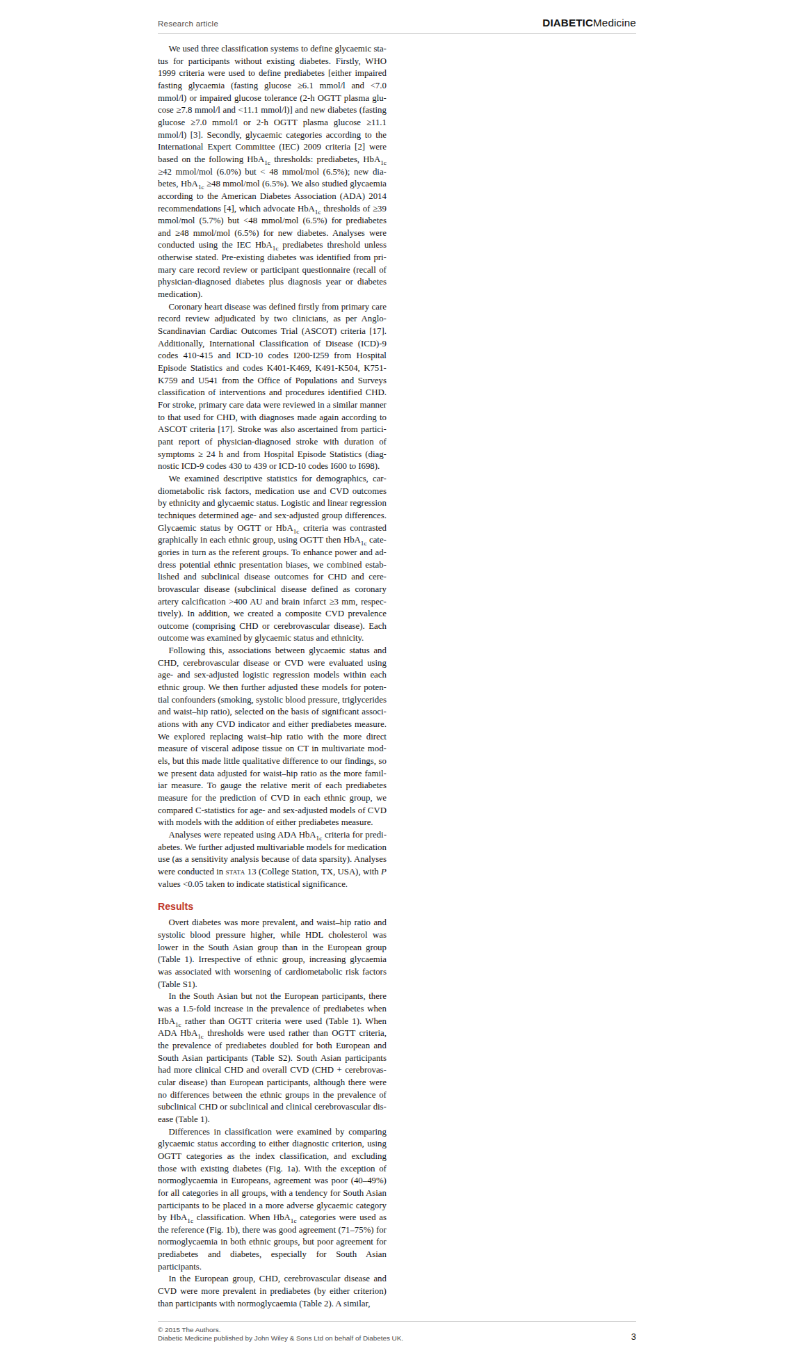Research article
DIABETIC Medicine
We used three classification systems to define glycaemic status for participants without existing diabetes. Firstly, WHO 1999 criteria were used to define prediabetes [either impaired fasting glycaemia (fasting glucose ≥6.1 mmol/l and <7.0 mmol/l) or impaired glucose tolerance (2-h OGTT plasma glucose ≥7.8 mmol/l and <11.1 mmol/l)] and new diabetes (fasting glucose ≥7.0 mmol/l or 2-h OGTT plasma glucose ≥11.1 mmol/l) [3]. Secondly, glycaemic categories according to the International Expert Committee (IEC) 2009 criteria [2] were based on the following HbA1c thresholds: prediabetes, HbA1c ≥42 mmol/mol (6.0%) but < 48 mmol/mol (6.5%); new diabetes, HbA1c ≥48 mmol/mol (6.5%). We also studied glycaemia according to the American Diabetes Association (ADA) 2014 recommendations [4], which advocate HbA1c thresholds of ≥39 mmol/mol (5.7%) but <48 mmol/mol (6.5%) for prediabetes and ≥48 mmol/mol (6.5%) for new diabetes. Analyses were conducted using the IEC HbA1c prediabetes threshold unless otherwise stated. Pre-existing diabetes was identified from primary care record review or participant questionnaire (recall of physician-diagnosed diabetes plus diagnosis year or diabetes medication).
Coronary heart disease was defined firstly from primary care record review adjudicated by two clinicians, as per Anglo-Scandinavian Cardiac Outcomes Trial (ASCOT) criteria [17]. Additionally, International Classification of Disease (ICD)-9 codes 410-415 and ICD-10 codes I200-I259 from Hospital Episode Statistics and codes K401-K469, K491-K504, K751-K759 and U541 from the Office of Populations and Surveys classification of interventions and procedures identified CHD. For stroke, primary care data were reviewed in a similar manner to that used for CHD, with diagnoses made again according to ASCOT criteria [17]. Stroke was also ascertained from participant report of physician-diagnosed stroke with duration of symptoms ≥ 24 h and from Hospital Episode Statistics (diagnostic ICD-9 codes 430 to 439 or ICD-10 codes I600 to I698).
We examined descriptive statistics for demographics, cardiometabolic risk factors, medication use and CVD outcomes by ethnicity and glycaemic status. Logistic and linear regression techniques determined age- and sex-adjusted group differences. Glycaemic status by OGTT or HbA1c criteria was contrasted graphically in each ethnic group, using OGTT then HbA1c categories in turn as the referent groups. To enhance power and address potential ethnic presentation biases, we combined established and subclinical disease outcomes for CHD and cerebrovascular disease (subclinical disease defined as coronary artery calcification >400 AU and brain infarct ≥3 mm, respectively). In addition, we created a composite CVD prevalence outcome (comprising CHD or cerebrovascular disease). Each outcome was examined by glycaemic status and ethnicity.
Following this, associations between glycaemic status and CHD, cerebrovascular disease or CVD were evaluated using age- and sex-adjusted logistic regression models within each ethnic group. We then further adjusted these models for potential confounders (smoking, systolic blood pressure, triglycerides and waist–hip ratio), selected on the basis of significant associations with any CVD indicator and either prediabetes measure. We explored replacing waist–hip ratio with the more direct measure of visceral adipose tissue on CT in multivariate models, but this made little qualitative difference to our findings, so we present data adjusted for waist–hip ratio as the more familiar measure. To gauge the relative merit of each prediabetes measure for the prediction of CVD in each ethnic group, we compared C-statistics for age- and sex-adjusted models of CVD with models with the addition of either prediabetes measure.
Analyses were repeated using ADA HbA1c criteria for prediabetes. We further adjusted multivariable models for medication use (as a sensitivity analysis because of data sparsity). Analyses were conducted in stata 13 (College Station, TX, USA), with P values <0.05 taken to indicate statistical significance.
Results
Overt diabetes was more prevalent, and waist–hip ratio and systolic blood pressure higher, while HDL cholesterol was lower in the South Asian group than in the European group (Table 1). Irrespective of ethnic group, increasing glycaemia was associated with worsening of cardiometabolic risk factors (Table S1).
In the South Asian but not the European participants, there was a 1.5-fold increase in the prevalence of prediabetes when HbA1c rather than OGTT criteria were used (Table 1). When ADA HbA1c thresholds were used rather than OGTT criteria, the prevalence of prediabetes doubled for both European and South Asian participants (Table S2). South Asian participants had more clinical CHD and overall CVD (CHD + cerebrovascular disease) than European participants, although there were no differences between the ethnic groups in the prevalence of subclinical CHD or subclinical and clinical cerebrovascular disease (Table 1).
Differences in classification were examined by comparing glycaemic status according to either diagnostic criterion, using OGTT categories as the index classification, and excluding those with existing diabetes (Fig. 1a). With the exception of normoglycaemia in Europeans, agreement was poor (40–49%) for all categories in all groups, with a tendency for South Asian participants to be placed in a more adverse glycaemic category by HbA1c classification. When HbA1c categories were used as the reference (Fig. 1b), there was good agreement (71–75%) for normoglycaemia in both ethnic groups, but poor agreement for prediabetes and diabetes, especially for South Asian participants.
In the European group, CHD, cerebrovascular disease and CVD were more prevalent in prediabetes (by either criterion) than participants with normoglycaemia (Table 2). A similar,
© 2015 The Authors.
Diabetic Medicine published by John Wiley & Sons Ltd on behalf of Diabetes UK.
3